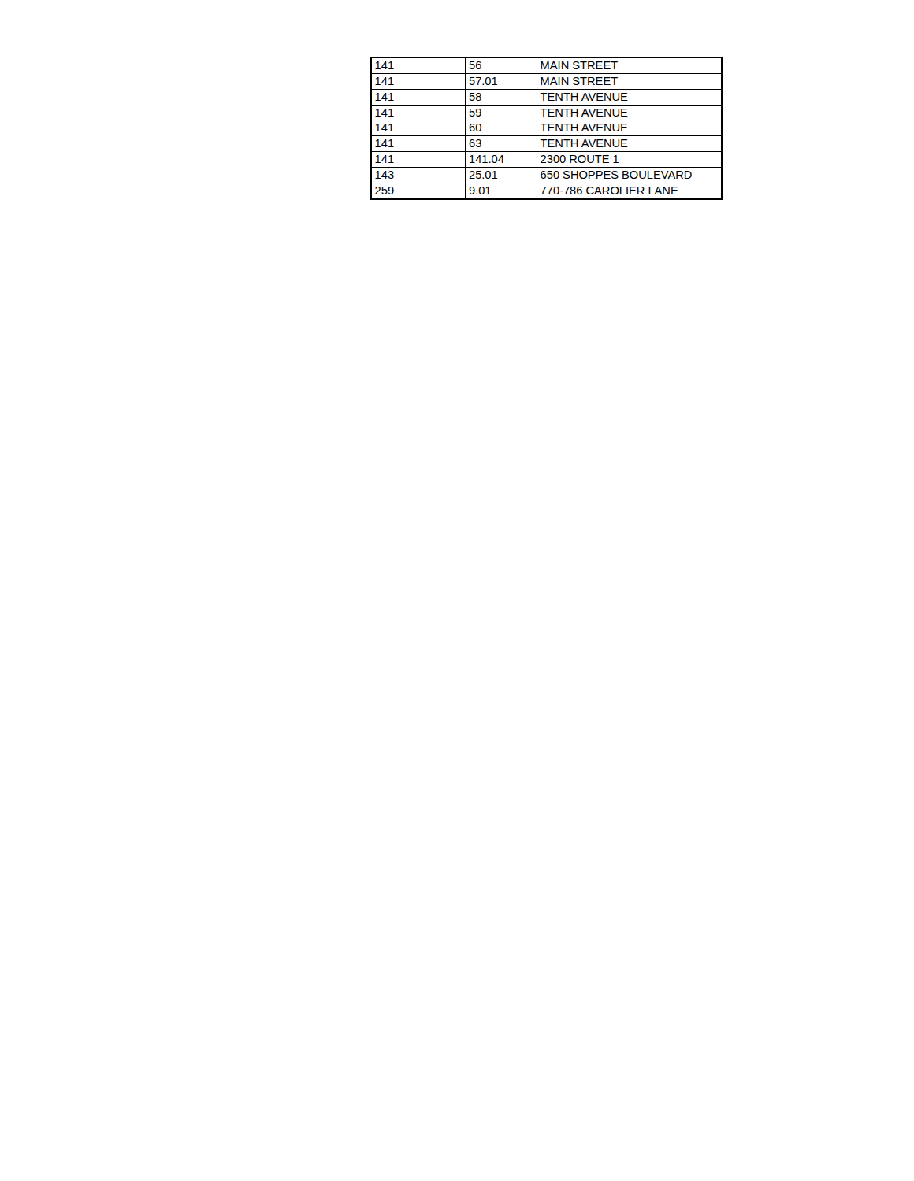| 141 | 56 | MAIN STREET |
| 141 | 57.01 | MAIN STREET |
| 141 | 58 | TENTH AVENUE |
| 141 | 59 | TENTH AVENUE |
| 141 | 60 | TENTH AVENUE |
| 141 | 63 | TENTH AVENUE |
| 141 | 141.04 | 2300 ROUTE 1 |
| 143 | 25.01 | 650 SHOPPES BOULEVARD |
| 259 | 9.01 | 770-786 CAROLIER LANE |